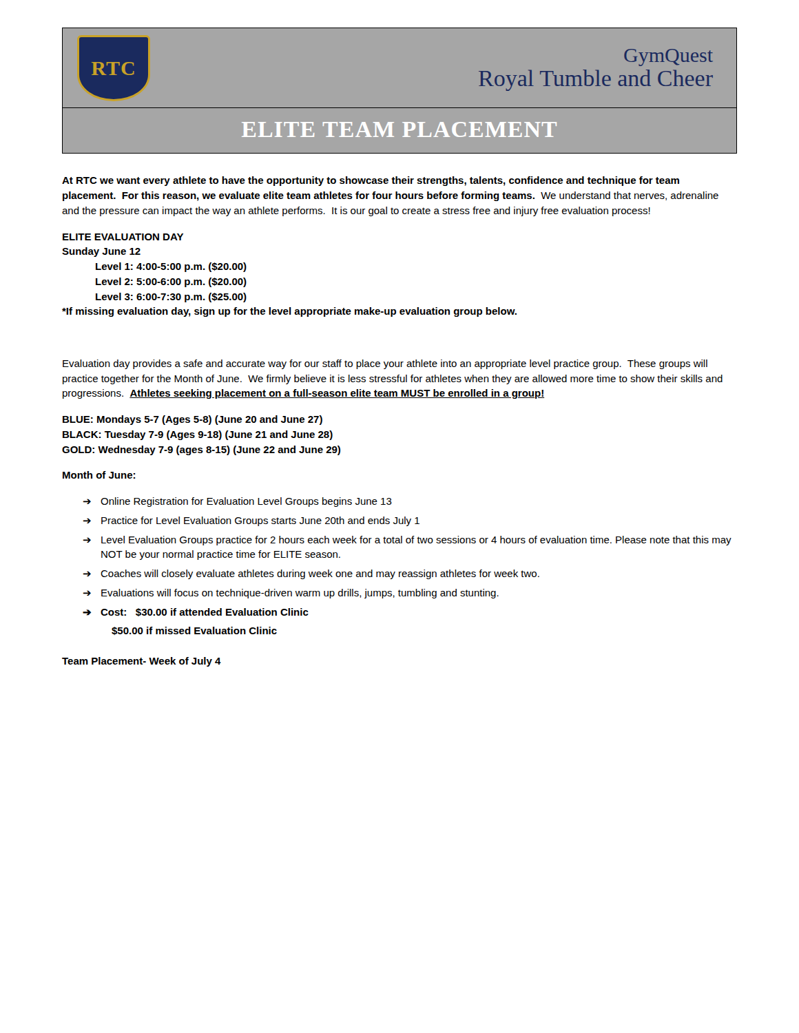RTC
GymQuest
Royal Tumble and Cheer
ELITE TEAM PLACEMENT
At RTC we want every athlete to have the opportunity to showcase their strengths, talents, confidence and technique for team placement. For this reason, we evaluate elite team athletes for four hours before forming teams. We understand that nerves, adrenaline and the pressure can impact the way an athlete performs. It is our goal to create a stress free and injury free evaluation process!
ELITE EVALUATION DAY
Sunday June 12
Level 1: 4:00-5:00 p.m. ($20.00)
Level 2: 5:00-6:00 p.m. ($20.00)
Level 3: 6:00-7:30 p.m. ($25.00)
*If missing evaluation day, sign up for the level appropriate make-up evaluation group below.
Evaluation day provides a safe and accurate way for our staff to place your athlete into an appropriate level practice group. These groups will practice together for the Month of June. We firmly believe it is less stressful for athletes when they are allowed more time to show their skills and progressions. Athletes seeking placement on a full-season elite team MUST be enrolled in a group!
BLUE: Mondays 5-7 (Ages 5-8) (June 20 and June 27)
BLACK: Tuesday 7-9 (Ages 9-18) (June 21 and June 28)
GOLD: Wednesday 7-9 (ages 8-15) (June 22 and June 29)
Month of June:
Online Registration for Evaluation Level Groups begins June 13
Practice for Level Evaluation Groups starts June 20th and ends July 1
Level Evaluation Groups practice for 2 hours each week for a total of two sessions or 4 hours of evaluation time. Please note that this may NOT be your normal practice time for ELITE season.
Coaches will closely evaluate athletes during week one and may reassign athletes for week two.
Evaluations will focus on technique-driven warm up drills, jumps, tumbling and stunting.
Cost: $30.00 if attended Evaluation Clinic
$50.00 if missed Evaluation Clinic
Team Placement- Week of July 4